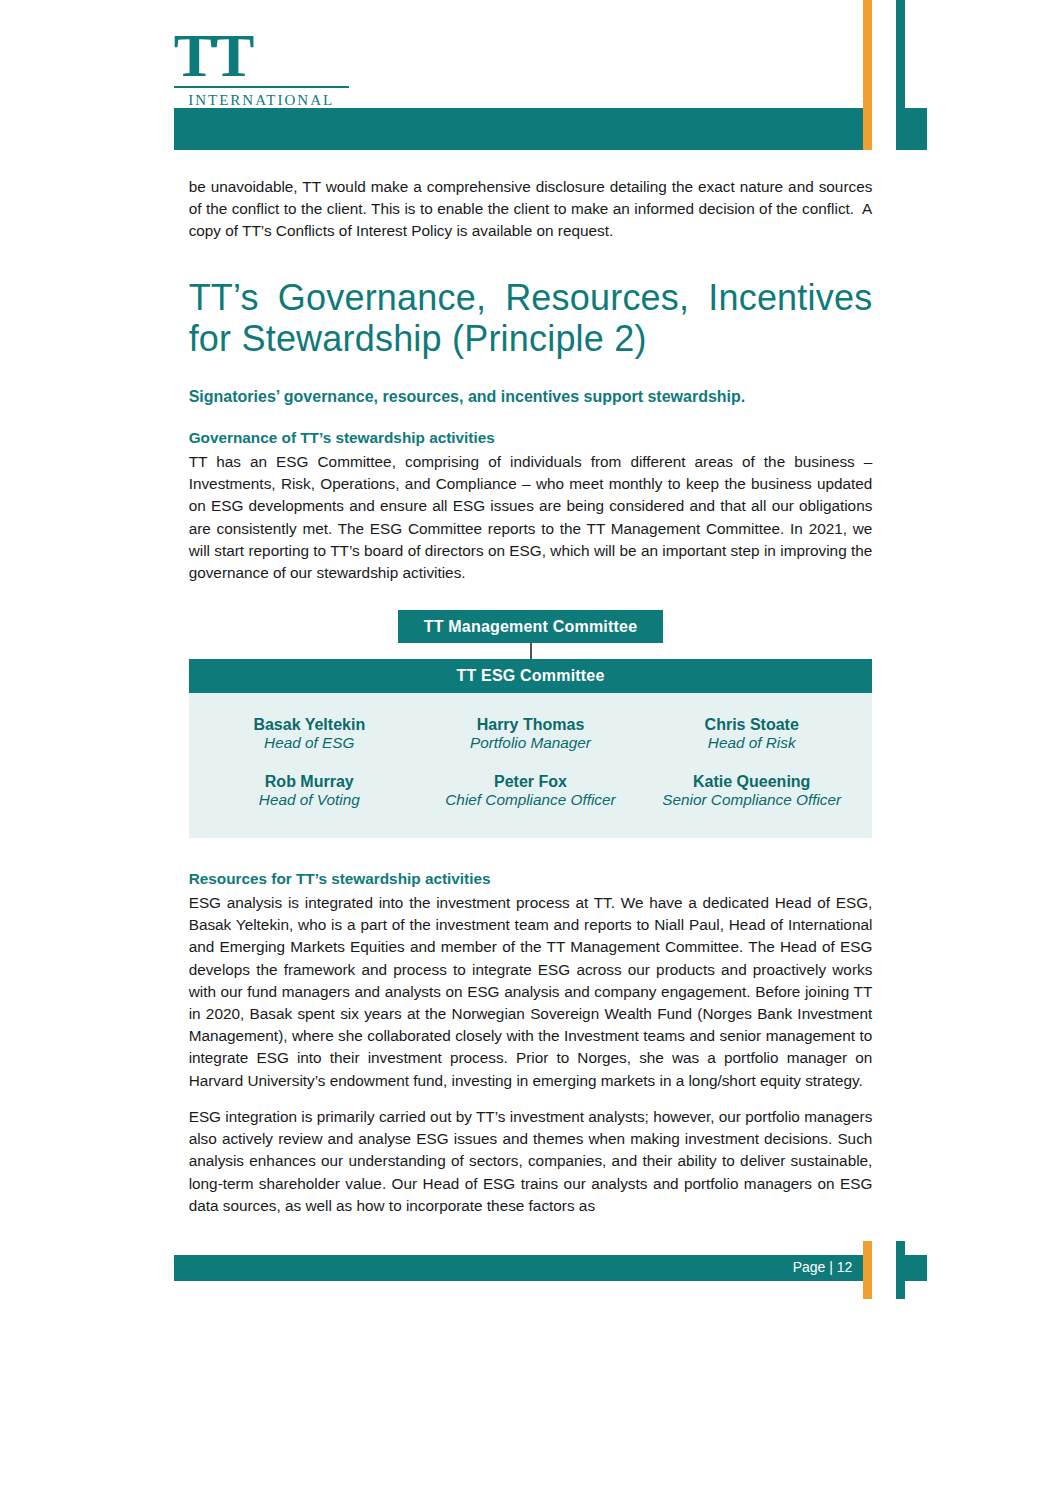TT
INTERNATIONAL
be unavoidable, TT would make a comprehensive disclosure detailing the exact nature and sources of the conflict to the client. This is to enable the client to make an informed decision of the conflict. A copy of TT’s Conflicts of Interest Policy is available on request.
TT’s Governance, Resources, Incentives for Stewardship (Principle 2)
Signatories’ governance, resources, and incentives support stewardship.
Governance of TT’s stewardship activities
TT has an ESG Committee, comprising of individuals from different areas of the business – Investments, Risk, Operations, and Compliance – who meet monthly to keep the business updated on ESG developments and ensure all ESG issues are being considered and that all our obligations are consistently met. The ESG Committee reports to the TT Management Committee. In 2021, we will start reporting to TT’s board of directors on ESG, which will be an important step in improving the governance of our stewardship activities.
TT Management Committee
TT ESG Committee
| Basak Yeltekin Head of ESG | Harry Thomas Portfolio Manager | Chris Stoate Head of Risk |
| Rob Murray Head of Voting | Peter Fox Chief Compliance Officer | Katie Queening Senior Compliance Officer |
Resources for TT’s stewardship activities
ESG analysis is integrated into the investment process at TT. We have a dedicated Head of ESG, Basak Yeltekin, who is a part of the investment team and reports to Niall Paul, Head of International and Emerging Markets Equities and member of the TT Management Committee. The Head of ESG develops the framework and process to integrate ESG across our products and proactively works with our fund managers and analysts on ESG analysis and company engagement. Before joining TT in 2020, Basak spent six years at the Norwegian Sovereign Wealth Fund (Norges Bank Investment Management), where she collaborated closely with the Investment teams and senior management to integrate ESG into their investment process. Prior to Norges, she was a portfolio manager on Harvard University’s endowment fund, investing in emerging markets in a long/short equity strategy.
ESG integration is primarily carried out by TT’s investment analysts; however, our portfolio managers also actively review and analyse ESG issues and themes when making investment decisions. Such analysis enhances our understanding of sectors, companies, and their ability to deliver sustainable, long-term shareholder value. Our Head of ESG trains our analysts and portfolio managers on ESG data sources, as well as how to incorporate these factors as
Page | 12